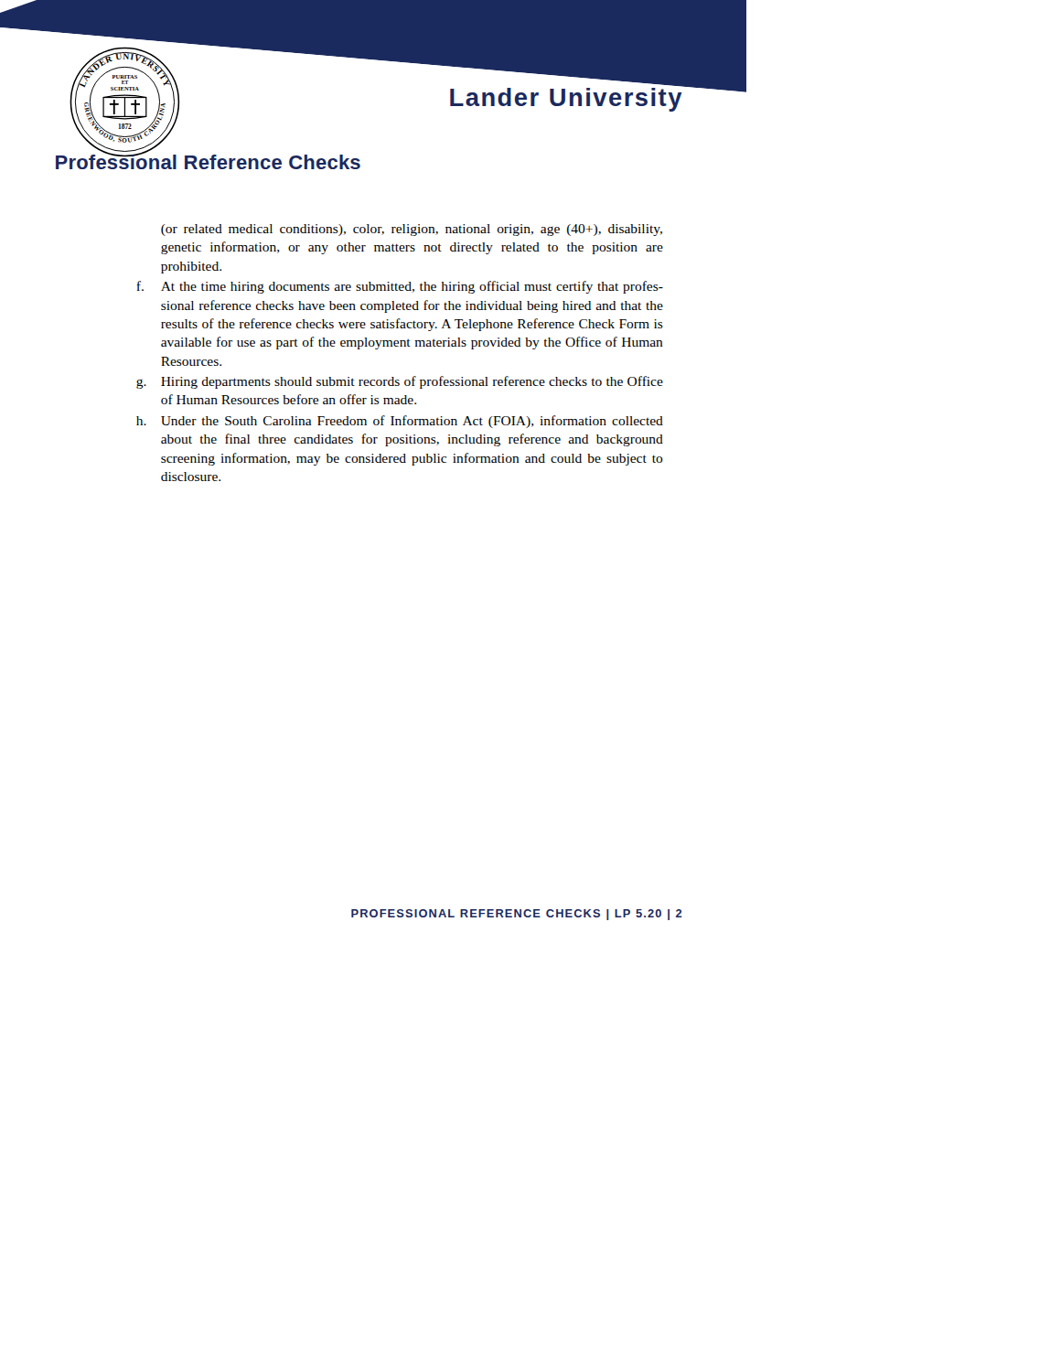LANDER UNIVERSITY GREENWOOD, SOUTH CAROLINA PURITAS ET SCIENTIA 1872
Lander University
Professional Reference Checks
(or related medical conditions), color, religion, national origin, age (40+), disability, genetic information, or any other matters not directly related to the position are prohibited.
f. At the time hiring documents are submitted, the hiring official must certify that professional reference checks have been completed for the individual being hired and that the results of the reference checks were satisfactory. A Telephone Reference Check Form is available for use as part of the employment materials provided by the Office of Human Resources.
g. Hiring departments should submit records of professional reference checks to the Office of Human Resources before an offer is made.
h. Under the South Carolina Freedom of Information Act (FOIA), information collected about the final three candidates for positions, including reference and background screening information, may be considered public information and could be subject to disclosure.
PROFESSIONAL REFERENCE CHECKS | LP 5.20 | 2